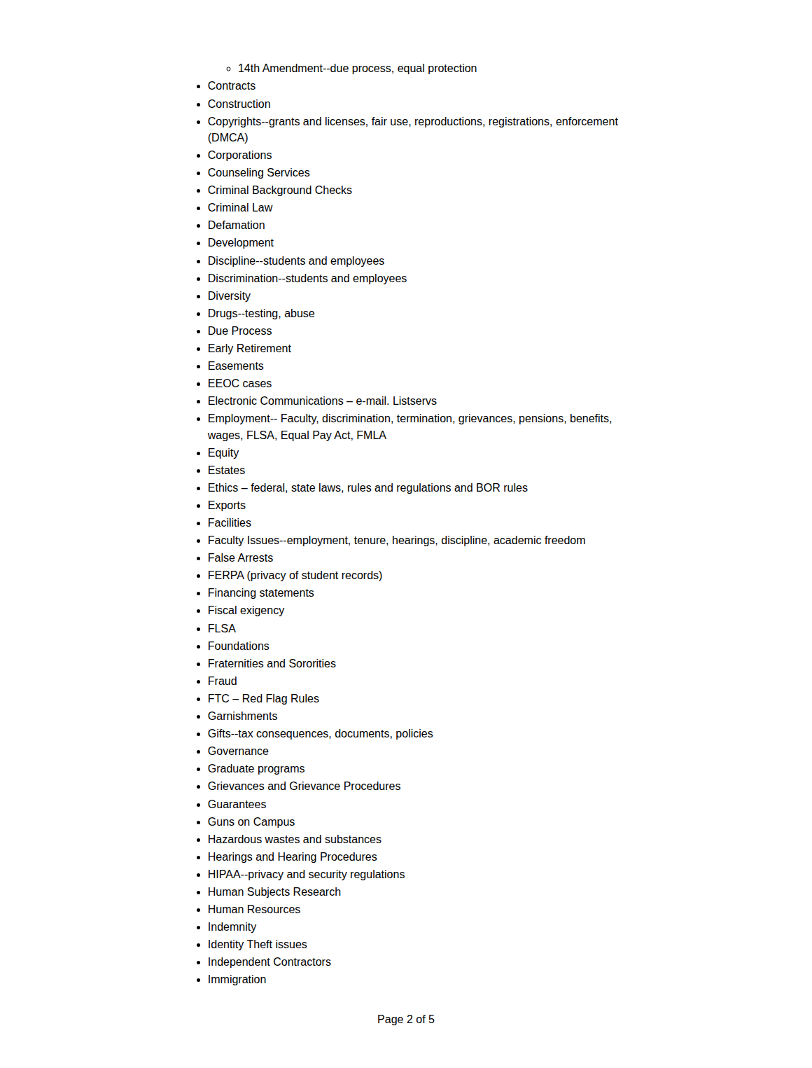14th Amendment--due process, equal protection
Contracts
Construction
Copyrights--grants and licenses, fair use, reproductions, registrations, enforcement (DMCA)
Corporations
Counseling Services
Criminal Background Checks
Criminal Law
Defamation
Development
Discipline--students and employees
Discrimination--students and employees
Diversity
Drugs--testing, abuse
Due Process
Early Retirement
Easements
EEOC cases
Electronic Communications – e-mail. Listservs
Employment-- Faculty, discrimination, termination, grievances, pensions, benefits, wages, FLSA, Equal Pay Act, FMLA
Equity
Estates
Ethics – federal, state laws, rules and regulations and BOR rules
Exports
Facilities
Faculty Issues--employment, tenure, hearings, discipline, academic freedom
False Arrests
FERPA (privacy of student records)
Financing statements
Fiscal exigency
FLSA
Foundations
Fraternities and Sororities
Fraud
FTC – Red Flag Rules
Garnishments
Gifts--tax consequences, documents, policies
Governance
Graduate programs
Grievances and Grievance Procedures
Guarantees
Guns on Campus
Hazardous wastes and substances
Hearings and Hearing Procedures
HIPAA--privacy and security regulations
Human Subjects Research
Human Resources
Indemnity
Identity Theft issues
Independent Contractors
Immigration
Page 2 of 5